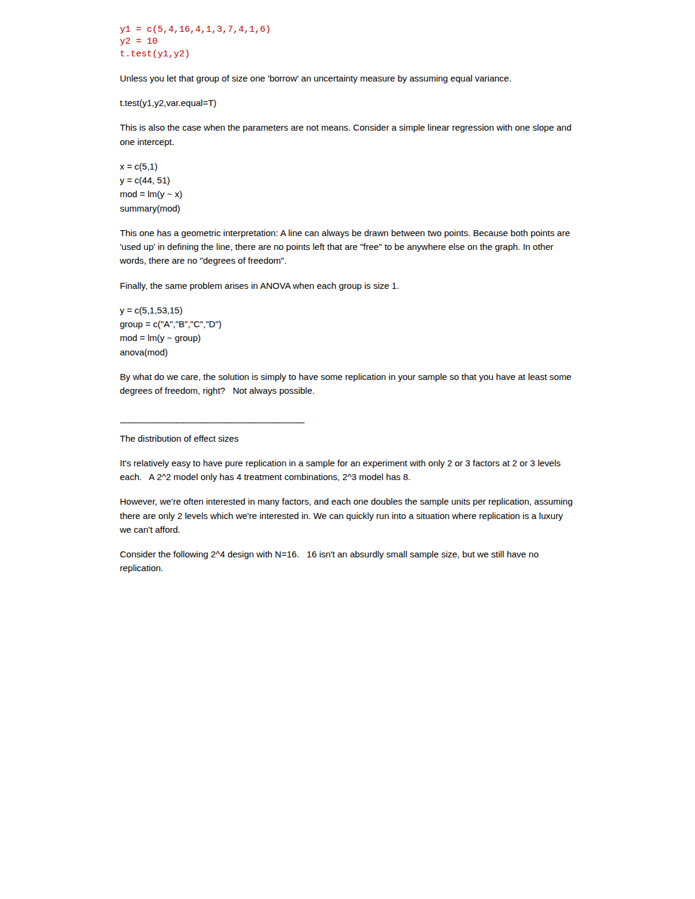y1 = c(5,4,16,4,1,3,7,4,1,6)
y2 = 10
t.test(y1,y2)
Unless you let that group of size one 'borrow' an uncertainty measure by assuming equal variance.
t.test(y1,y2,var.equal=T)
This is also the case when the parameters are not means. Consider a simple linear regression with one slope and one intercept.
x = c(5,1)
y = c(44, 51)
mod = lm(y ~ x)
summary(mod)
This one has a geometric interpretation: A line can always be drawn between two points. Because both points are 'used up' in defining the line, there are no points left that are "free" to be anywhere else on the graph. In other words, there are no "degrees of freedom".
Finally, the same problem arises in ANOVA when each group is size 1.
y = c(5,1,53,15)
group = c("A","B","C","D")
mod = lm(y ~ group)
anova(mod)
By what do we care, the solution is simply to have some replication in your sample so that you have at least some degrees of freedom, right? Not always possible.
-----------------------------------------------------------------------------
The distribution of effect sizes
It's relatively easy to have pure replication in a sample for an experiment with only 2 or 3 factors at 2 or 3 levels each. A 2^2 model only has 4 treatment combinations, 2^3 model has 8.
However, we're often interested in many factors, and each one doubles the sample units per replication, assuming there are only 2 levels which we're interested in. We can quickly run into a situation where replication is a luxury we can't afford.
Consider the following 2^4 design with N=16. 16 isn't an absurdly small sample size, but we still have no replication.